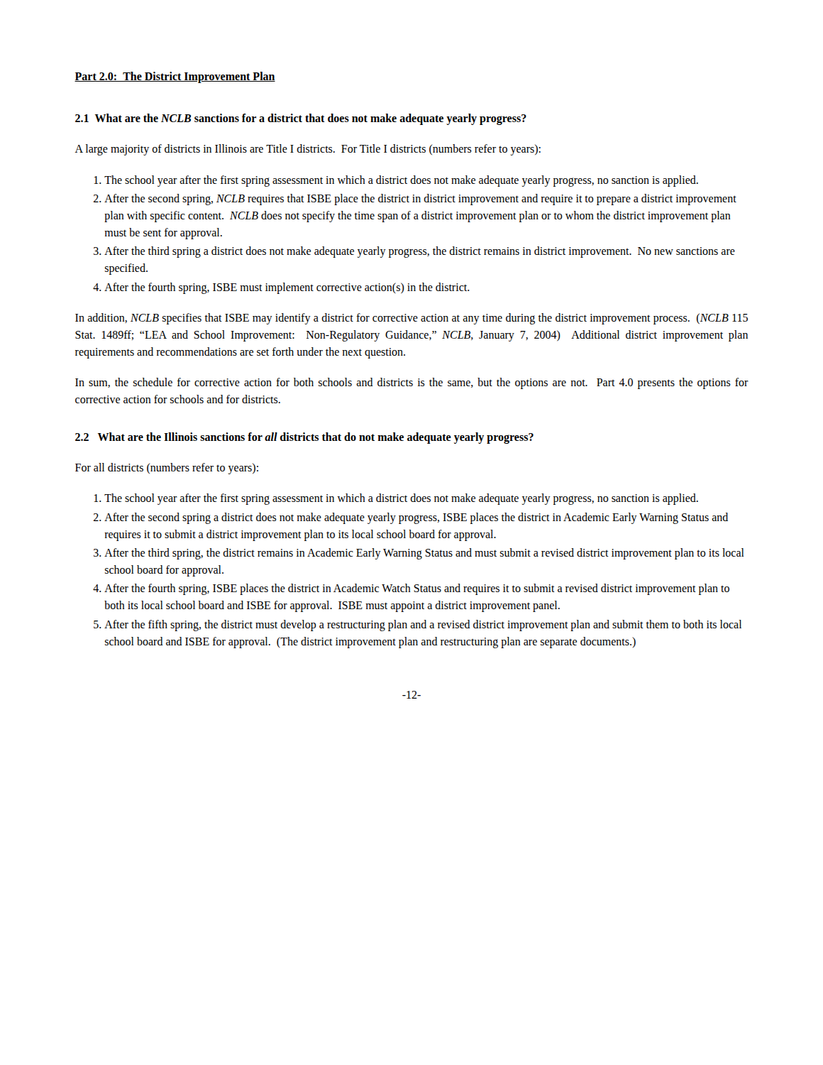Part 2.0: The District Improvement Plan
2.1 What are the NCLB sanctions for a district that does not make adequate yearly progress?
A large majority of districts in Illinois are Title I districts. For Title I districts (numbers refer to years):
The school year after the first spring assessment in which a district does not make adequate yearly progress, no sanction is applied.
After the second spring, NCLB requires that ISBE place the district in district improvement and require it to prepare a district improvement plan with specific content. NCLB does not specify the time span of a district improvement plan or to whom the district improvement plan must be sent for approval.
After the third spring a district does not make adequate yearly progress, the district remains in district improvement. No new sanctions are specified.
After the fourth spring, ISBE must implement corrective action(s) in the district.
In addition, NCLB specifies that ISBE may identify a district for corrective action at any time during the district improvement process. (NCLB 115 Stat. 1489ff; “LEA and School Improvement: Non-Regulatory Guidance,” NCLB, January 7, 2004) Additional district improvement plan requirements and recommendations are set forth under the next question.
In sum, the schedule for corrective action for both schools and districts is the same, but the options are not. Part 4.0 presents the options for corrective action for schools and for districts.
2.2 What are the Illinois sanctions for all districts that do not make adequate yearly progress?
For all districts (numbers refer to years):
The school year after the first spring assessment in which a district does not make adequate yearly progress, no sanction is applied.
After the second spring a district does not make adequate yearly progress, ISBE places the district in Academic Early Warning Status and requires it to submit a district improvement plan to its local school board for approval.
After the third spring, the district remains in Academic Early Warning Status and must submit a revised district improvement plan to its local school board for approval.
After the fourth spring, ISBE places the district in Academic Watch Status and requires it to submit a revised district improvement plan to both its local school board and ISBE for approval. ISBE must appoint a district improvement panel.
After the fifth spring, the district must develop a restructuring plan and a revised district improvement plan and submit them to both its local school board and ISBE for approval. (The district improvement plan and restructuring plan are separate documents.)
-12-